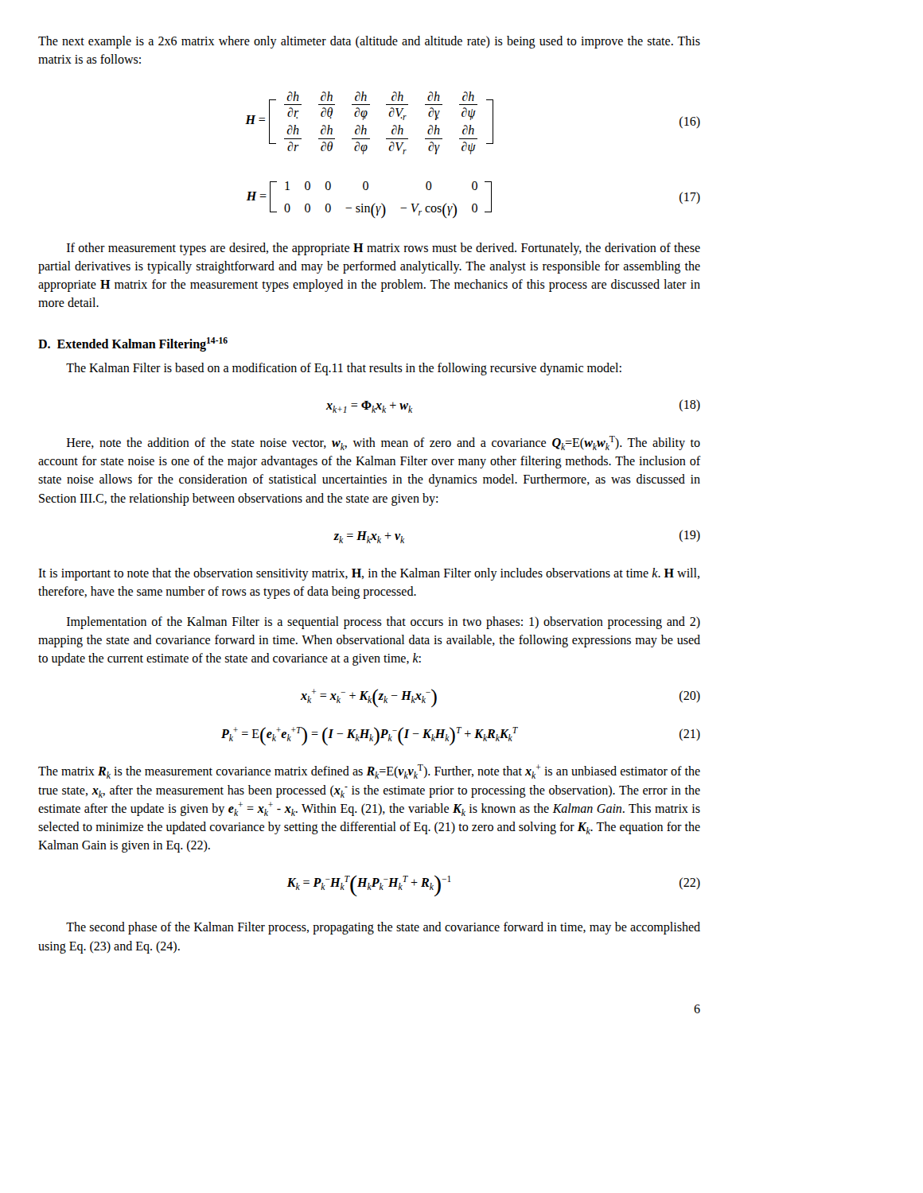The next example is a 2x6 matrix where only altimeter data (altitude and altitude rate) is being used to improve the state. This matrix is as follows:
H =
| ∂ h ∂ r | ∂ h ∂ θ | ∂ h ∂ φ | ∂ h ∂ V r | ∂ h ∂ γ | ∂ h ∂ ψ |
| ∂ h ∂ r | ∂ h ∂ θ | ∂ h ∂ φ | ∂ h ∂ V r | ∂ h ∂ γ | ∂ h ∂ ψ |
(16)
H =
| 1 | 0 | 0 | 0 | 0 | 0 |
| 0 | 0 | 0 | − sin ( γ ) | − V r cos ( γ ) | 0 |
(17)
If other measurement types are desired, the appropriate H matrix rows must be derived. Fortunately, the derivation of these partial derivatives is typically straightforward and may be performed analytically. The analyst is responsible for assembling the appropriate H matrix for the measurement types employed in the problem. The mechanics of this process are discussed later in more detail.
D. Extended Kalman Filtering14-16
The Kalman Filter is based on a modification of Eq.11 that results in the following recursive dynamic model:
xk+1 = Φkxk + wk (18)
Here, note the addition of the state noise vector, wk, with mean of zero and a covariance Qk=E(wkwkT). The ability to account for state noise is one of the major advantages of the Kalman Filter over many other filtering methods. The inclusion of state noise allows for the consideration of statistical uncertainties in the dynamics model. Furthermore, as was discussed in Section III.C, the relationship between observations and the state are given by:
zk = Hkxk + vk (19)
It is important to note that the observation sensitivity matrix, H, in the Kalman Filter only includes observations at time k. H will, therefore, have the same number of rows as types of data being processed.
Implementation of the Kalman Filter is a sequential process that occurs in two phases: 1) observation processing and 2) mapping the state and covariance forward in time. When observational data is available, the following expressions may be used to update the current estimate of the state and covariance at a given time, k:
xk+ = xk− + Kk(zk − Hkxk−) (20)
Pk+ = E(ek+ek+T) = (I − KkHk) Pk−(I − KkHk)T + KkRkKkT (21)
The matrix Rk is the measurement covariance matrix defined as Rk=E(vkvkT). Further, note that xk+ is an unbiased estimator of the true state, xk, after the measurement has been processed (xk- is the estimate prior to processing the observation). The error in the estimate after the update is given by ek+ = xk+ - xk. Within Eq. (21), the variable Kk is known as the Kalman Gain. This matrix is selected to minimize the updated covariance by setting the differential of Eq. (21) to zero and solving for Kk. The equation for the Kalman Gain is given in Eq. (22).
Kk = Pk−HkT(HkPk−HkT + Rk)−1 (22)
The second phase of the Kalman Filter process, propagating the state and covariance forward in time, may be accomplished using Eq. (23) and Eq. (24).
6